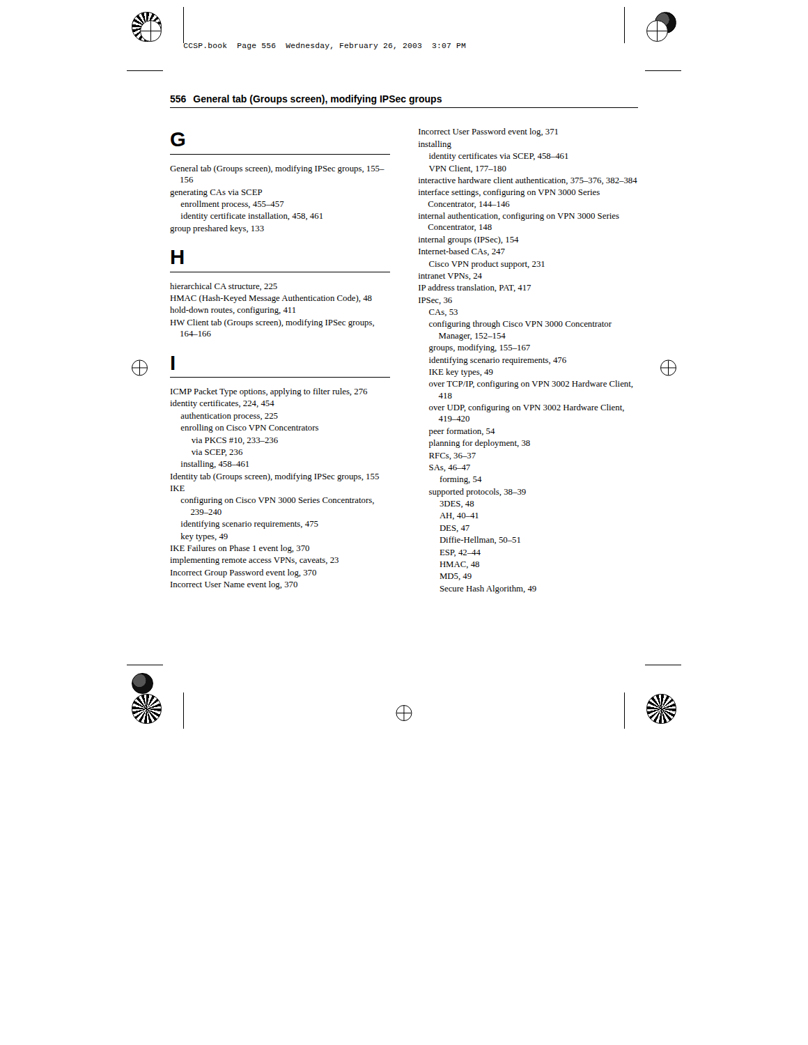CCSP.book Page 556 Wednesday, February 26, 2003 3:07 PM
556 General tab (Groups screen), modifying IPSec groups
G
General tab (Groups screen), modifying IPSec groups, 155–156
generating CAs via SCEP
enrollment process, 455–457
identity certificate installation, 458, 461
group preshared keys, 133
H
hierarchical CA structure, 225
HMAC (Hash-Keyed Message Authentication Code), 48
hold-down routes, configuring, 411
HW Client tab (Groups screen), modifying IPSec groups, 164–166
I
ICMP Packet Type options, applying to filter rules, 276
identity certificates, 224, 454
authentication process, 225
enrolling on Cisco VPN Concentrators
via PKCS #10, 233–236
via SCEP, 236
installing, 458–461
Identity tab (Groups screen), modifying IPSec groups, 155
IKE
configuring on Cisco VPN 3000 Series Concentrators, 239–240
identifying scenario requirements, 475
key types, 49
IKE Failures on Phase 1 event log, 370
implementing remote access VPNs, caveats, 23
Incorrect Group Password event log, 370
Incorrect User Name event log, 370
Incorrect User Password event log, 371
installing
identity certificates via SCEP, 458–461
VPN Client, 177–180
interactive hardware client authentication, 375–376, 382–384
interface settings, configuring on VPN 3000 Series Concentrator, 144–146
internal authentication, configuring on VPN 3000 Series Concentrator, 148
internal groups (IPSec), 154
Internet-based CAs, 247
Cisco VPN product support, 231
intranet VPNs, 24
IP address translation, PAT, 417
IPSec, 36
CAs, 53
configuring through Cisco VPN 3000 Concentrator Manager, 152–154
groups, modifying, 155–167
identifying scenario requirements, 476
IKE key types, 49
over TCP/IP, configuring on VPN 3002 Hardware Client, 418
over UDP, configuring on VPN 3002 Hardware Client, 419–420
peer formation, 54
planning for deployment, 38
RFCs, 36–37
SAs, 46–47
forming, 54
supported protocols, 38–39
3DES, 48
AH, 40–41
DES, 47
Diffie-Hellman, 50–51
ESP, 42–44
HMAC, 48
MD5, 49
Secure Hash Algorithm, 49